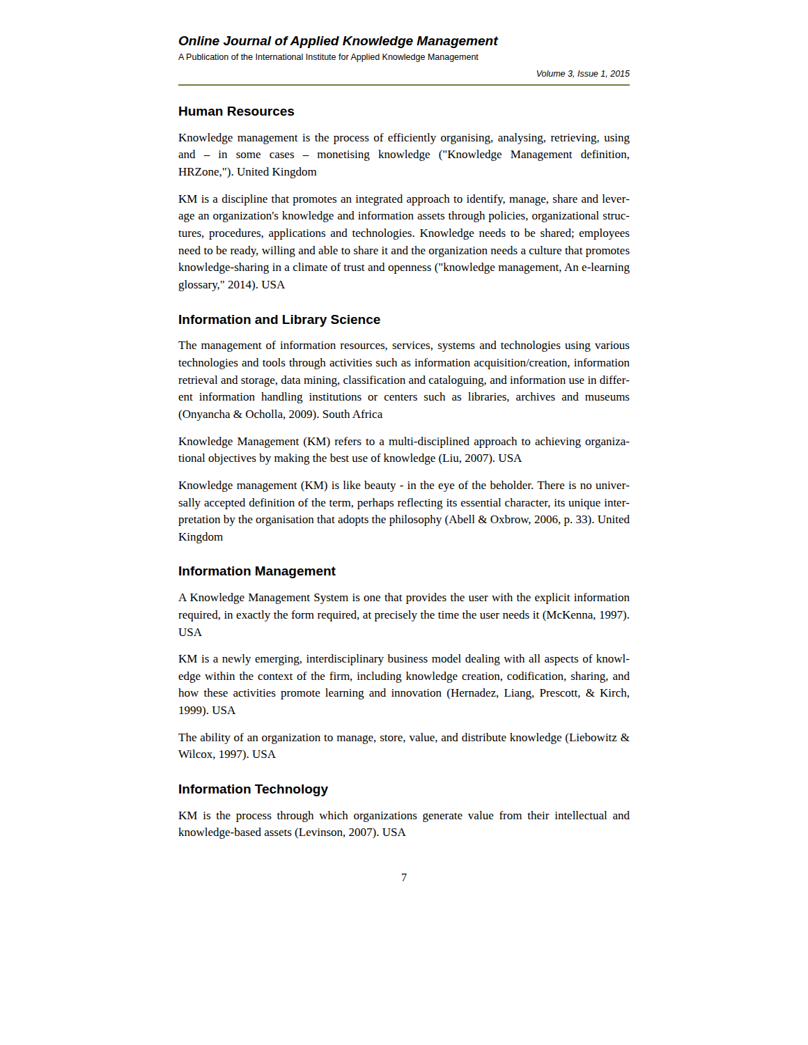Online Journal of Applied Knowledge Management
A Publication of the International Institute for Applied Knowledge Management
Volume 3, Issue 1, 2015
Human Resources
Knowledge management is the process of efficiently organising, analysing, retrieving, using and – in some cases – monetising knowledge ("Knowledge Management definition, HRZone,"). United Kingdom
KM is a discipline that promotes an integrated approach to identify, manage, share and leverage an organization's knowledge and information assets through policies, organizational structures, procedures, applications and technologies. Knowledge needs to be shared; employees need to be ready, willing and able to share it and the organization needs a culture that promotes knowledge-sharing in a climate of trust and openness ("knowledge management, An e-learning glossary," 2014). USA
Information and Library Science
The management of information resources, services, systems and technologies using various technologies and tools through activities such as information acquisition/creation, information retrieval and storage, data mining, classification and cataloguing, and information use in different information handling institutions or centers such as libraries, archives and museums (Onyancha & Ocholla, 2009). South Africa
Knowledge Management (KM) refers to a multi-disciplined approach to achieving organizational objectives by making the best use of knowledge (Liu, 2007). USA
Knowledge management (KM) is like beauty - in the eye of the beholder. There is no universally accepted definition of the term, perhaps reflecting its essential character, its unique interpretation by the organisation that adopts the philosophy (Abell & Oxbrow, 2006, p. 33). United Kingdom
Information Management
A Knowledge Management System is one that provides the user with the explicit information required, in exactly the form required, at precisely the time the user needs it (McKenna, 1997). USA
KM is a newly emerging, interdisciplinary business model dealing with all aspects of knowledge within the context of the firm, including knowledge creation, codification, sharing, and how these activities promote learning and innovation (Hernadez, Liang, Prescott, & Kirch, 1999). USA
The ability of an organization to manage, store, value, and distribute knowledge (Liebowitz & Wilcox, 1997). USA
Information Technology
KM is the process through which organizations generate value from their intellectual and knowledge-based assets (Levinson, 2007). USA
7